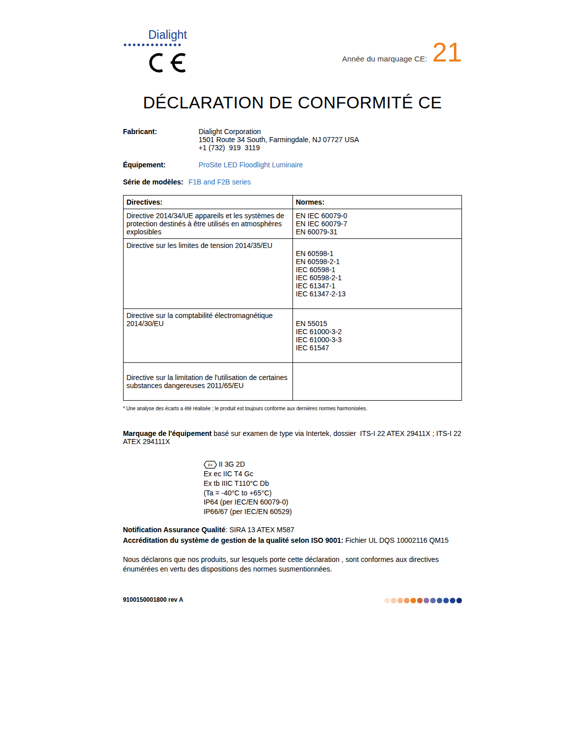Dialight
Année du marquage CE: 21
DÉCLARATION DE CONFORMITÉ CE
Fabricant:
Dialight Corporation 1501 Route 34 South, Farmingdale, NJ 07727 USA +1 (732) 919 3119
Équipement:
ProSite LED Floodlight Luminaire
Série de modèles:
F1B and F2B series
| Directives: | Normes: |
| --- | --- |
| Directive 2014/34/UE appareils et les systèmes de protection destinés à être utilisés en atmosphères explosibles | EN IEC 60079-0 EN IEC 60079-7 EN 60079-31 |
| Directive sur les limites de tension 2014/35/EU | EN 60598-1 EN 60598-2-1 IEC 60598-1 IEC 60598-2-1 IEC 61347-1 IEC 61347-2-13 |
| Directive sur la comptabilité électromagnétique 2014/30/EU | EN 55015 IEC 61000-3-2 IEC 61000-3-3 IEC 61547 |
| Directive sur la limitation de l'utilisation de certaines substances dangereuses 2011/65/EU | |
* Une analyse des écarts a été réalisée ; le produit est toujours conforme aux dernières normes harmonisées.
Marquage de l'équipement basé sur examen de type via Intertek, dossier ITS-I 22 ATEX 29411X ; ITS-I 22 ATEX 294111X
Ex II 3G 2D
Ex ec IIC T4 Gc
Ex tb IIIC T110°C Db
(Ta = -40°C to +65°C)
IP64 (per IEC/EN 60079-0)
IP66/67 (per IEC/EN 60529)
Notification Assurance Qualité: SIRA 13 ATEX M587
Accréditation du système de gestion de la qualité selon ISO 9001: Fichier UL DQS 10002116 QM15
Nous déclarons que nos produits, sur lesquels porte cette déclaration , sont conformes aux directives énumérées en vertu des dispositions des normes susmentionnées.
9100150001800 rev A